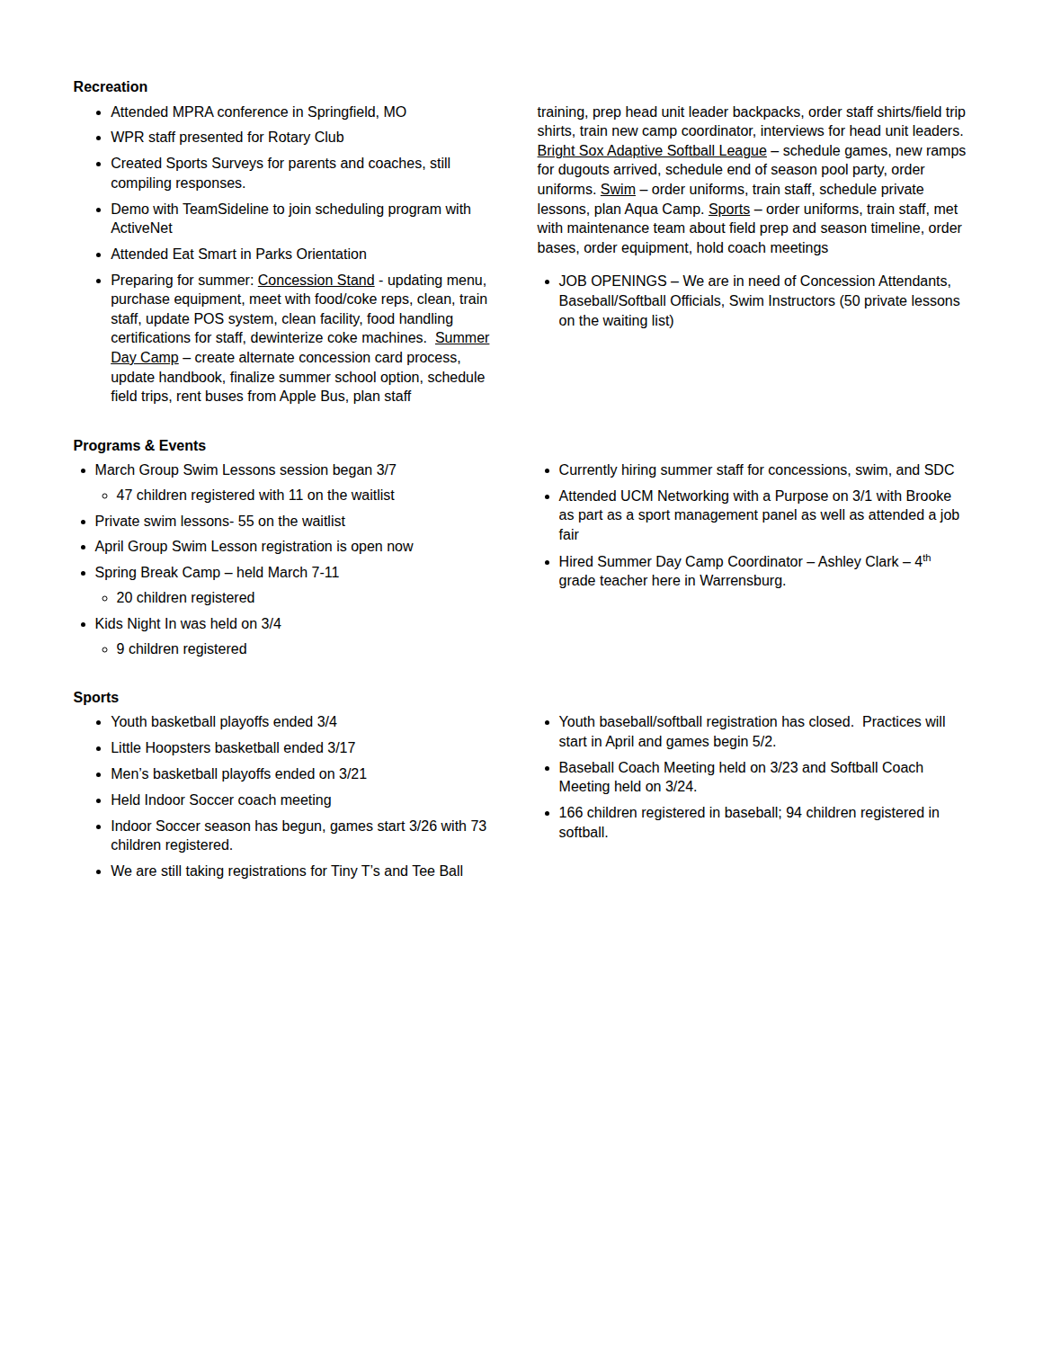Recreation
Attended MPRA conference in Springfield, MO
WPR staff presented for Rotary Club
Created Sports Surveys for parents and coaches, still compiling responses.
Demo with TeamSideline to join scheduling program with ActiveNet
Attended Eat Smart in Parks Orientation
Preparing for summer: Concession Stand - updating menu, purchase equipment, meet with food/coke reps, clean, train staff, update POS system, clean facility, food handling certifications for staff, dewinterize coke machines. Summer Day Camp – create alternate concession card process, update handbook, finalize summer school option, schedule field trips, rent buses from Apple Bus, plan staff
training, prep head unit leader backpacks, order staff shirts/field trip shirts, train new camp coordinator, interviews for head unit leaders. Bright Sox Adaptive Softball League – schedule games, new ramps for dugouts arrived, schedule end of season pool party, order uniforms. Swim – order uniforms, train staff, schedule private lessons, plan Aqua Camp. Sports – order uniforms, train staff, met with maintenance team about field prep and season timeline, order bases, order equipment, hold coach meetings
JOB OPENINGS – We are in need of Concession Attendants, Baseball/Softball Officials, Swim Instructors (50 private lessons on the waiting list)
Programs & Events
March Group Swim Lessons session began 3/7
47 children registered with 11 on the waitlist
Private swim lessons- 55 on the waitlist
April Group Swim Lesson registration is open now
Spring Break Camp – held March 7-11
20 children registered
Kids Night In was held on 3/4
9 children registered
Currently hiring summer staff for concessions, swim, and SDC
Attended UCM Networking with a Purpose on 3/1 with Brooke as part as a sport management panel as well as attended a job fair
Hired Summer Day Camp Coordinator – Ashley Clark – 4th grade teacher here in Warrensburg.
Sports
Youth basketball playoffs ended 3/4
Little Hoopsters basketball ended 3/17
Men’s basketball playoffs ended on 3/21
Held Indoor Soccer coach meeting
Indoor Soccer season has begun, games start 3/26 with 73 children registered.
We are still taking registrations for Tiny T’s and Tee Ball
Youth baseball/softball registration has closed. Practices will start in April and games begin 5/2.
Baseball Coach Meeting held on 3/23 and Softball Coach Meeting held on 3/24.
166 children registered in baseball; 94 children registered in softball.